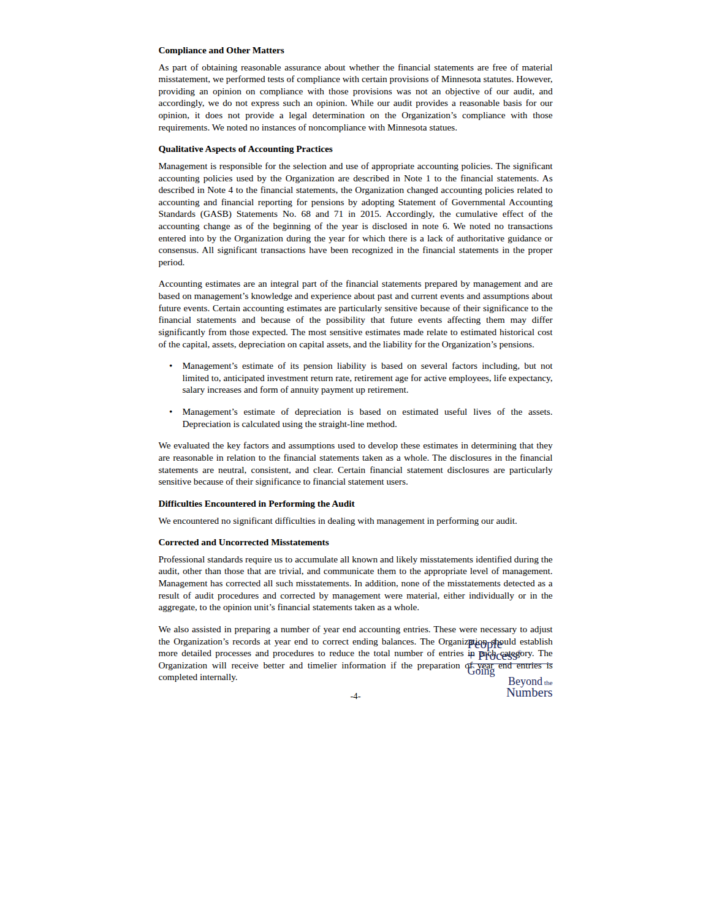Compliance and Other Matters
As part of obtaining reasonable assurance about whether the financial statements are free of material misstatement, we performed tests of compliance with certain provisions of Minnesota statutes. However, providing an opinion on compliance with those provisions was not an objective of our audit, and accordingly, we do not express such an opinion. While our audit provides a reasonable basis for our opinion, it does not provide a legal determination on the Organization’s compliance with those requirements. We noted no instances of noncompliance with Minnesota statues.
Qualitative Aspects of Accounting Practices
Management is responsible for the selection and use of appropriate accounting policies. The significant accounting policies used by the Organization are described in Note 1 to the financial statements. As described in Note 4 to the financial statements, the Organization changed accounting policies related to accounting and financial reporting for pensions by adopting Statement of Governmental Accounting Standards (GASB) Statements No. 68 and 71 in 2015. Accordingly, the cumulative effect of the accounting change as of the beginning of the year is disclosed in note 6. We noted no transactions entered into by the Organization during the year for which there is a lack of authoritative guidance or consensus. All significant transactions have been recognized in the financial statements in the proper period.
Accounting estimates are an integral part of the financial statements prepared by management and are based on management’s knowledge and experience about past and current events and assumptions about future events. Certain accounting estimates are particularly sensitive because of their significance to the financial statements and because of the possibility that future events affecting them may differ significantly from those expected. The most sensitive estimates made relate to estimated historical cost of the capital, assets, depreciation on capital assets, and the liability for the Organization’s pensions.
Management’s estimate of its pension liability is based on several factors including, but not limited to, anticipated investment return rate, retirement age for active employees, life expectancy, salary increases and form of annuity payment up retirement.
Management’s estimate of depreciation is based on estimated useful lives of the assets. Depreciation is calculated using the straight-line method.
We evaluated the key factors and assumptions used to develop these estimates in determining that they are reasonable in relation to the financial statements taken as a whole. The disclosures in the financial statements are neutral, consistent, and clear. Certain financial statement disclosures are particularly sensitive because of their significance to financial statement users.
Difficulties Encountered in Performing the Audit
We encountered no significant difficulties in dealing with management in performing our audit.
Corrected and Uncorrected Misstatements
Professional standards require us to accumulate all known and likely misstatements identified during the audit, other than those that are trivial, and communicate them to the appropriate level of management. Management has corrected all such misstatements. In addition, none of the misstatements detected as a result of audit procedures and corrected by management were material, either individually or in the aggregate, to the opinion unit’s financial statements taken as a whole.
We also assisted in preparing a number of year end accounting entries. These were necessary to adjust the Organization’s records at year end to correct ending balances. The Organization should establish more detailed processes and procedures to reduce the total number of entries in each category. The Organization will receive better and timelier information if the preparation of year end entries is completed internally.
People
+ Process®
Going
Beyond the
Numbers
-4-